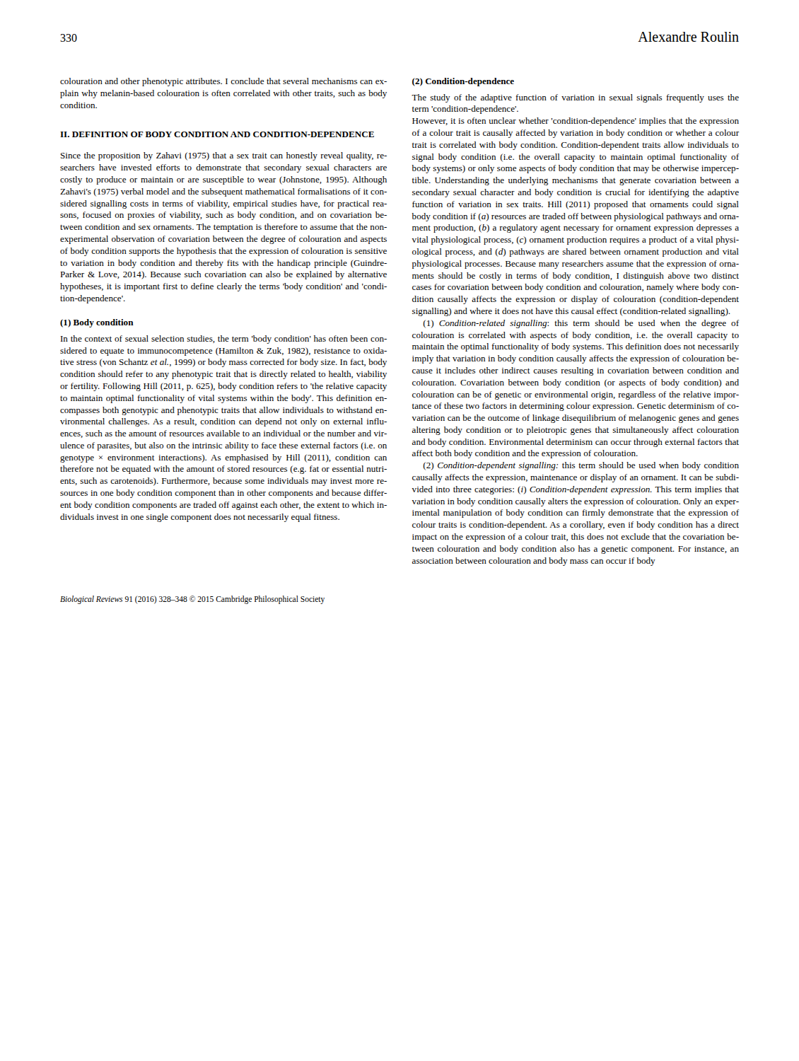330 Alexandre Roulin
colouration and other phenotypic attributes. I conclude that several mechanisms can explain why melanin-based colouration is often correlated with other traits, such as body condition.
II. Definition of body condition and condition-dependence
Since the proposition by Zahavi (1975) that a sex trait can honestly reveal quality, researchers have invested efforts to demonstrate that secondary sexual characters are costly to produce or maintain or are susceptible to wear (Johnstone, 1995). Although Zahavi's (1975) verbal model and the subsequent mathematical formalisations of it considered signalling costs in terms of viability, empirical studies have, for practical reasons, focused on proxies of viability, such as body condition, and on covariation between condition and sex ornaments. The temptation is therefore to assume that the non-experimental observation of covariation between the degree of colouration and aspects of body condition supports the hypothesis that the expression of colouration is sensitive to variation in body condition and thereby fits with the handicap principle (Guindre-Parker & Love, 2014). Because such covariation can also be explained by alternative hypotheses, it is important first to define clearly the terms 'body condition' and 'condition-dependence'.
(1) Body condition
In the context of sexual selection studies, the term 'body condition' has often been considered to equate to immunocompetence (Hamilton & Zuk, 1982), resistance to oxidative stress (von Schantz et al., 1999) or body mass corrected for body size. In fact, body condition should refer to any phenotypic trait that is directly related to health, viability or fertility. Following Hill (2011, p. 625), body condition refers to 'the relative capacity to maintain optimal functionality of vital systems within the body'. This definition encompasses both genotypic and phenotypic traits that allow individuals to withstand environmental challenges. As a result, condition can depend not only on external influences, such as the amount of resources available to an individual or the number and virulence of parasites, but also on the intrinsic ability to face these external factors (i.e. on genotype × environment interactions). As emphasised by Hill (2011), condition can therefore not be equated with the amount of stored resources (e.g. fat or essential nutrients, such as carotenoids). Furthermore, because some individuals may invest more resources in one body condition component than in other components and because different body condition components are traded off against each other, the extent to which individuals invest in one single component does not necessarily equal fitness.
(2) Condition-dependence
The study of the adaptive function of variation in sexual signals frequently uses the term 'condition-dependence'.
However, it is often unclear whether 'condition-dependence' implies that the expression of a colour trait is causally affected by variation in body condition or whether a colour trait is correlated with body condition. Condition-dependent traits allow individuals to signal body condition (i.e. the overall capacity to maintain optimal functionality of body systems) or only some aspects of body condition that may be otherwise imperceptible. Understanding the underlying mechanisms that generate covariation between a secondary sexual character and body condition is crucial for identifying the adaptive function of variation in sex traits. Hill (2011) proposed that ornaments could signal body condition if (a) resources are traded off between physiological pathways and ornament production, (b) a regulatory agent necessary for ornament expression depresses a vital physiological process, (c) ornament production requires a product of a vital physiological process, and (d) pathways are shared between ornament production and vital physiological processes. Because many researchers assume that the expression of ornaments should be costly in terms of body condition, I distinguish above two distinct cases for covariation between body condition and colouration, namely where body condition causally affects the expression or display of colouration (condition-dependent signalling) and where it does not have this causal effect (condition-related signalling).
(1) Condition-related signalling: this term should be used when the degree of colouration is correlated with aspects of body condition, i.e. the overall capacity to maintain the optimal functionality of body systems. This definition does not necessarily imply that variation in body condition causally affects the expression of colouration because it includes other indirect causes resulting in covariation between condition and colouration. Covariation between body condition (or aspects of body condition) and colouration can be of genetic or environmental origin, regardless of the relative importance of these two factors in determining colour expression. Genetic determinism of covariation can be the outcome of linkage disequilibrium of melanogenic genes and genes altering body condition or to pleiotropic genes that simultaneously affect colouration and body condition. Environmental determinism can occur through external factors that affect both body condition and the expression of colouration.
(2) Condition-dependent signalling: this term should be used when body condition causally affects the expression, maintenance or display of an ornament. It can be subdivided into three categories: (i) Condition-dependent expression. This term implies that variation in body condition causally alters the expression of colouration. Only an experimental manipulation of body condition can firmly demonstrate that the expression of colour traits is condition-dependent. As a corollary, even if body condition has a direct impact on the expression of a colour trait, this does not exclude that the covariation between colouration and body condition also has a genetic component. For instance, an association between colouration and body mass can occur if body
Biological Reviews 91 (2016) 328–348 © 2015 Cambridge Philosophical Society